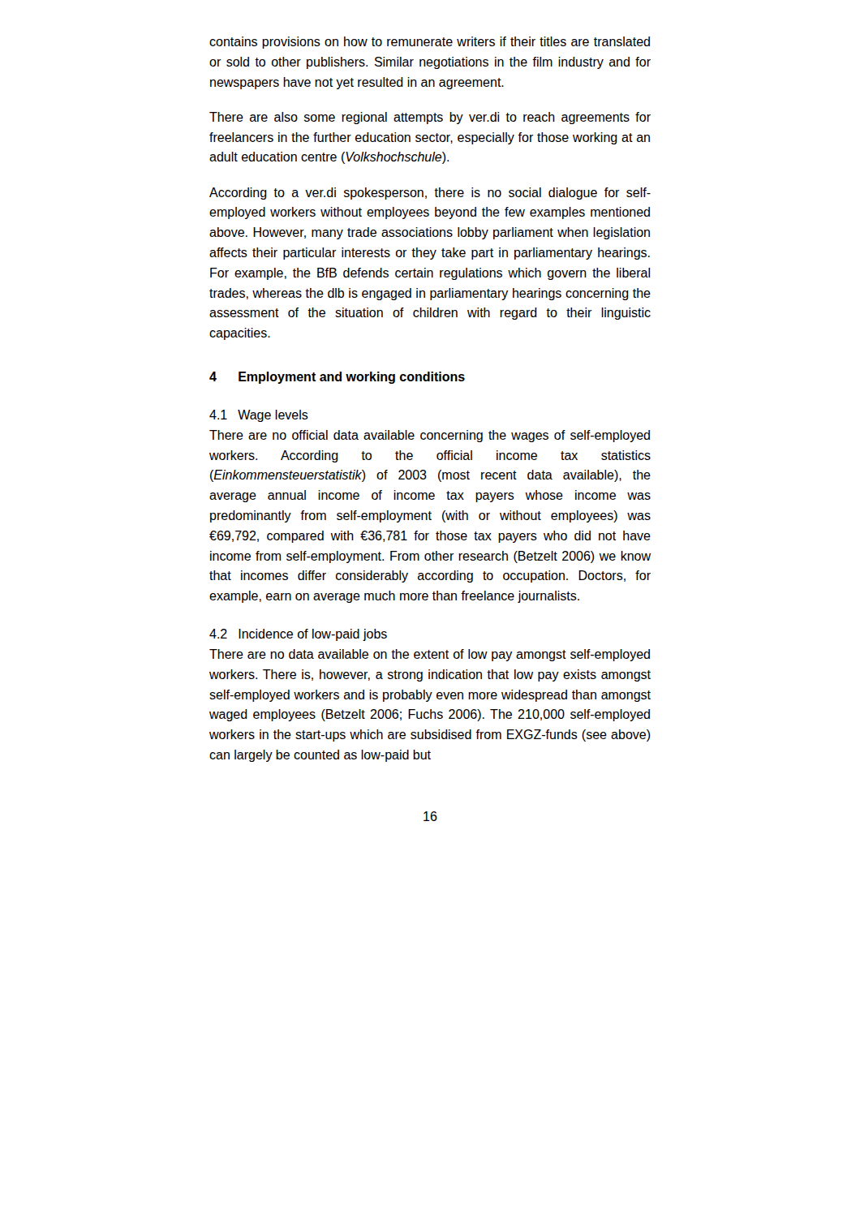contains provisions on how to remunerate writers if their titles are translated or sold to other publishers. Similar negotiations in the film industry and for newspapers have not yet resulted in an agreement.
There are also some regional attempts by ver.di to reach agreements for freelancers in the further education sector, especially for those working at an adult education centre (Volkshochschule).
According to a ver.di spokesperson, there is no social dialogue for self-employed workers without employees beyond the few examples mentioned above. However, many trade associations lobby parliament when legislation affects their particular interests or they take part in parliamentary hearings. For example, the BfB defends certain regulations which govern the liberal trades, whereas the dlb is engaged in parliamentary hearings concerning the assessment of the situation of children with regard to their linguistic capacities.
4 Employment and working conditions
4.1 Wage levels
There are no official data available concerning the wages of self-employed workers. According to the official income tax statistics (Einkommensteuerstatistik) of 2003 (most recent data available), the average annual income of income tax payers whose income was predominantly from self-employment (with or without employees) was €69,792, compared with €36,781 for those tax payers who did not have income from self-employment. From other research (Betzelt 2006) we know that incomes differ considerably according to occupation. Doctors, for example, earn on average much more than freelance journalists.
4.2 Incidence of low-paid jobs
There are no data available on the extent of low pay amongst self-employed workers. There is, however, a strong indication that low pay exists amongst self-employed workers and is probably even more widespread than amongst waged employees (Betzelt 2006; Fuchs 2006). The 210,000 self-employed workers in the start-ups which are subsidised from EXGZ-funds (see above) can largely be counted as low-paid but
16